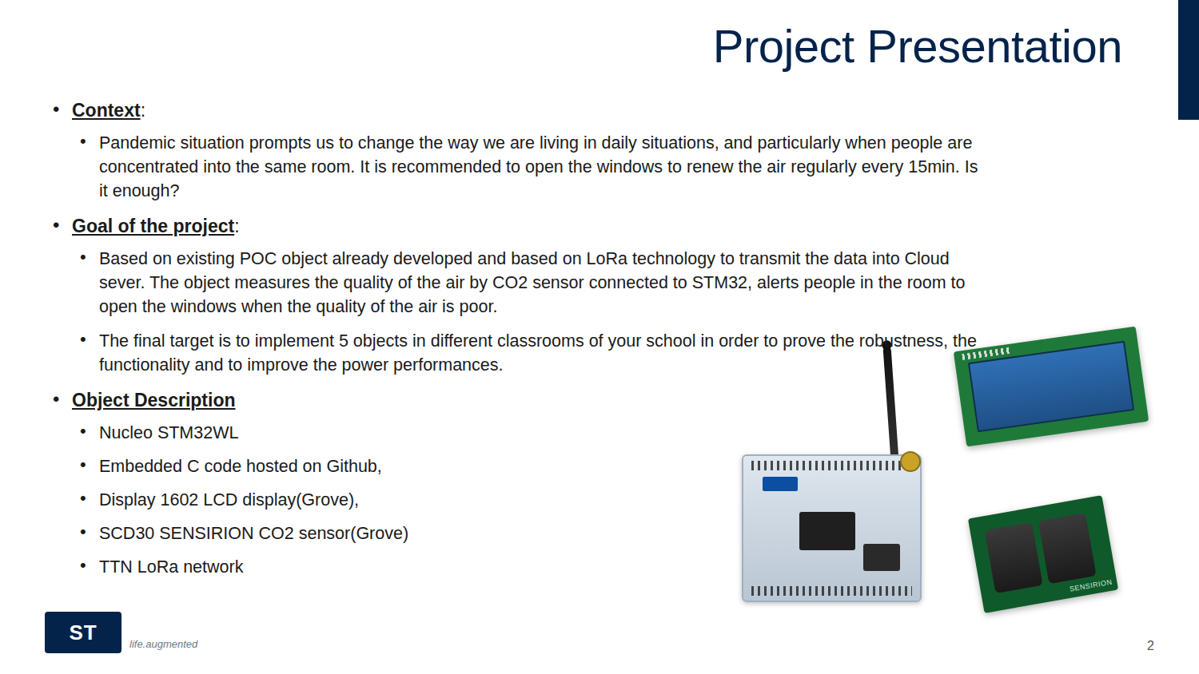Project Presentation
Context:
Pandemic situation prompts us to change the way we are living in daily situations, and particularly when people are concentrated into the same room. It is recommended to open the windows to renew the air regularly every 15min. Is it enough?
Goal of the project:
Based on existing POC object already developed and based on LoRa technology to transmit the data into Cloud sever. The object measures the quality of the air by CO2 sensor connected to STM32, alerts people in the room to open the windows when the quality of the air is poor.
The final target is to implement 5 objects in different classrooms of your school in order to prove the robustness, the functionality and to improve the power performances.
Object Description
Nucleo STM32WL
Embedded C code hosted on Github,
Display 1602 LCD display(Grove),
SCD30 SENSIRION CO2 sensor(Grove)
TTN LoRa network
SENSIRION
life.augmented
2